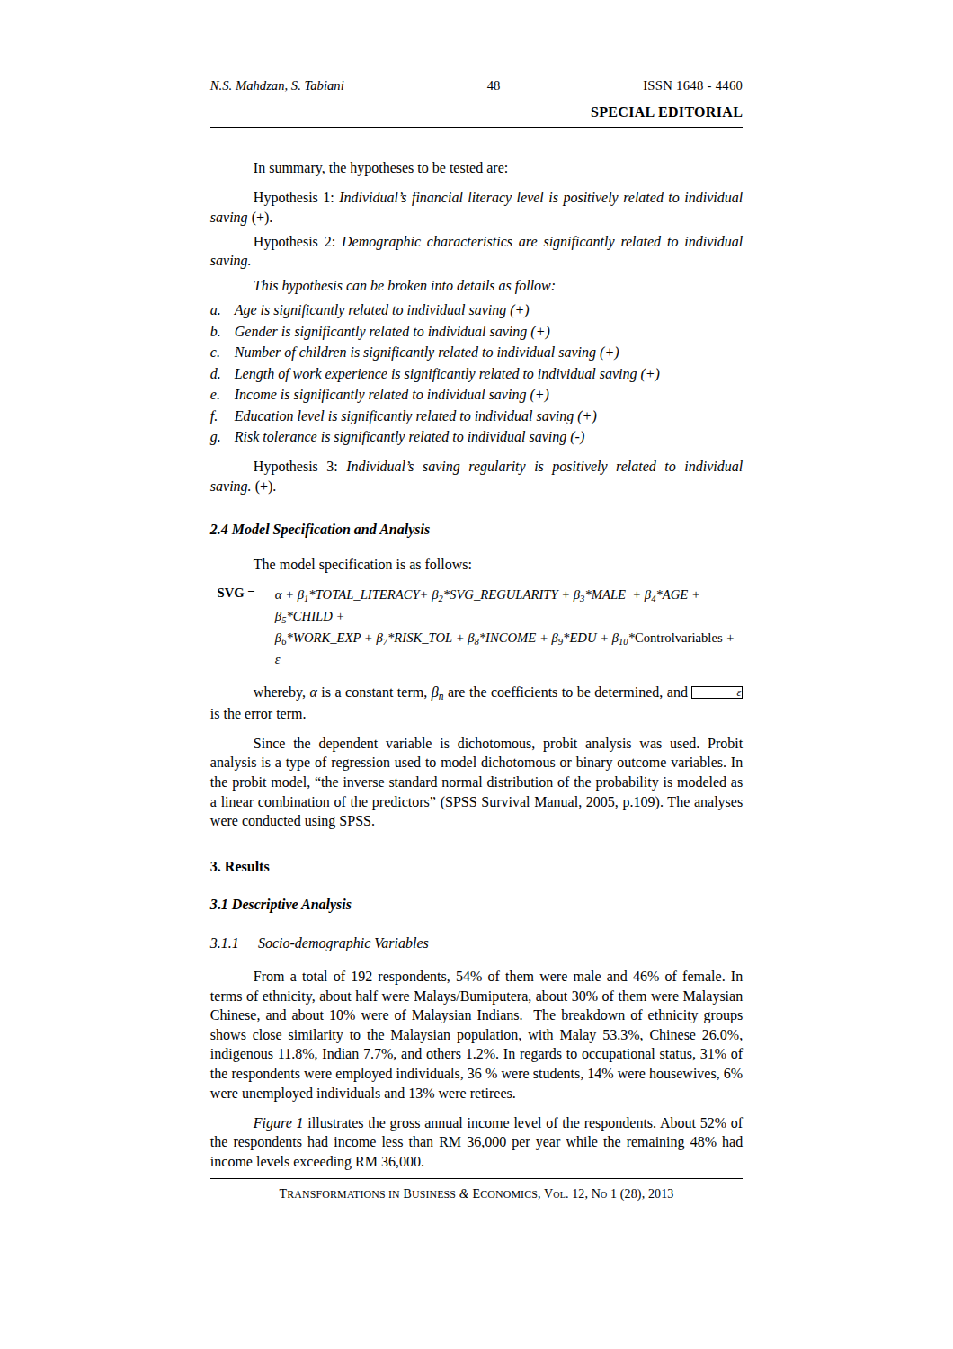N.S. Mahdzan, S. Tabiani
48
ISSN 1648 - 4460
SPECIAL EDITORIAL
In summary, the hypotheses to be tested are:
Hypothesis 1: Individual’s financial literacy level is positively related to individual saving (+).
Hypothesis 2: Demographic characteristics are significantly related to individual saving.
This hypothesis can be broken into details as follow:
a. Age is significantly related to individual saving (+)
b. Gender is significantly related to individual saving (+)
c. Number of children is significantly related to individual saving (+)
d. Length of work experience is significantly related to individual saving (+)
e. Income is significantly related to individual saving (+)
f. Education level is significantly related to individual saving (+)
g. Risk tolerance is significantly related to individual saving (-)
Hypothesis 3: Individual’s saving regularity is positively related to individual saving. (+).
2.4 Model Specification and Analysis
The model specification is as follows:
SVG =
α + β1*TOTAL_LITERACY+ β2*SVG_REGULARITY + β3*MALE + β4*AGE + β5*CHILD +
β6*WORK_EXP + β7*RISK_TOL + β8*INCOME + β9*EDU + β10*Controlvariables + ε
whereby, α is a constant term, βn are the coefficients to be determined, and ε is the error term.
Since the dependent variable is dichotomous, probit analysis was used. Probit analysis is a type of regression used to model dichotomous or binary outcome variables. In the probit model, “the inverse standard normal distribution of the probability is modeled as a linear combination of the predictors” (SPSS Survival Manual, 2005, p.109). The analyses were conducted using SPSS.
3. Results
3. 1 Descriptive Analysis
3.1.1 Socio-demographic Variables
From a total of 192 respondents, 54% of them were male and 46% of female. In terms of ethnicity, about half were Malays/Bumiputera, about 30% of them were Malaysian Chinese, and about 10% were of Malaysian Indians. The breakdown of ethnicity groups shows close similarity to the Malaysian population, with Malay 53.3%, Chinese 26.0%, indigenous 11.8%, Indian 7.7%, and others 1.2%. In regards to occupational status, 31% of the respondents were employed individuals, 36 % were students, 14% were housewives, 6% were unemployed individuals and 13% were retirees.
Figure 1 illustrates the gross annual income level of the respondents. About 52% of the respondents had income less than RM 36,000 per year while the remaining 48% had income levels exceeding RM 36,000.
TRANSFORMATIONS IN BUSINESS & ECONOMICS, Vol. 12, No 1 (28), 2013